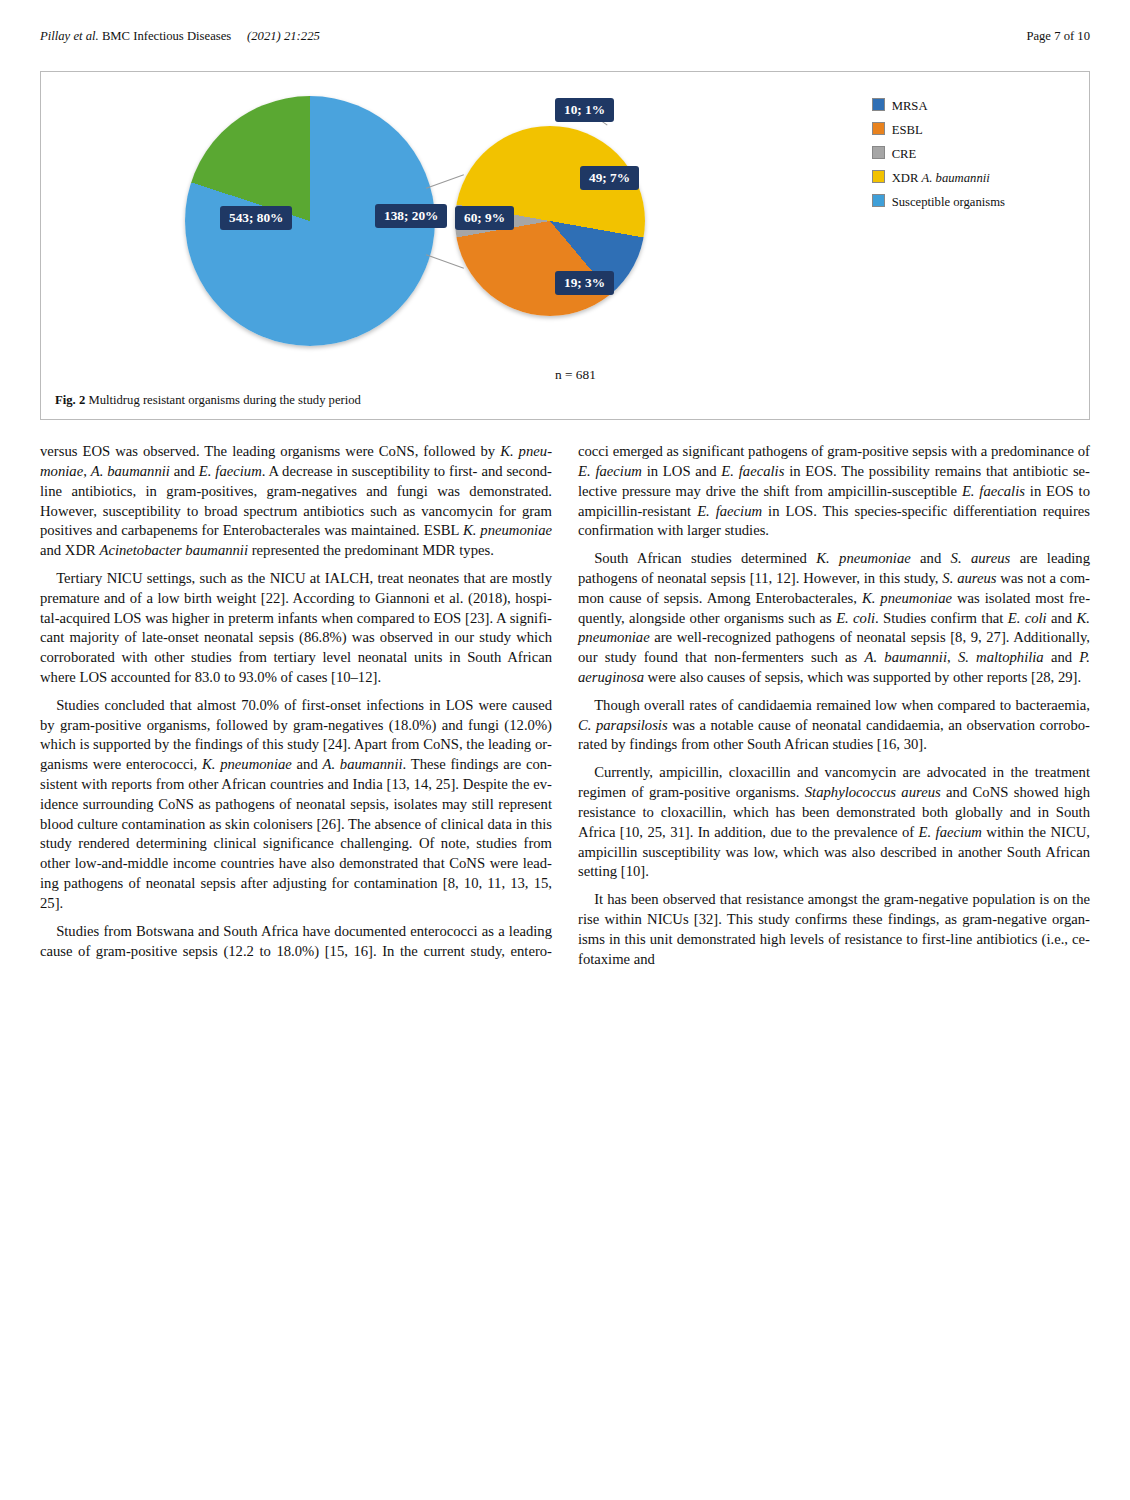Pillay et al. BMC Infectious Diseases (2021) 21:225
Page 7 of 10
MRSA
ESBL
CRE
XDR A. baumannii
Susceptible organisms
543; 80%
138; 20%
10; 1%
49; 7%
19; 3%
60; 9%
n = 681
Fig. 2 Multidrug resistant organisms during the study period
versus EOS was observed. The leading organisms were CoNS, followed by K. pneumoniae, A. baumannii and E. faecium. A decrease in susceptibility to first- and second-line antibiotics, in gram-positives, gram-negatives and fungi was demonstrated. However, susceptibility to broad spectrum antibiotics such as vancomycin for gram positives and carbapenems for Enterobacterales was maintained. ESBL K. pneumoniae and XDR Acinetobacter baumannii represented the predominant MDR types.
Tertiary NICU settings, such as the NICU at IALCH, treat neonates that are mostly premature and of a low birth weight [22]. According to Giannoni et al. (2018), hospital-acquired LOS was higher in preterm infants when compared to EOS [23]. A significant majority of late-onset neonatal sepsis (86.8%) was observed in our study which corroborated with other studies from tertiary level neonatal units in South African where LOS accounted for 83.0 to 93.0% of cases [10–12].
Studies concluded that almost 70.0% of first-onset infections in LOS were caused by gram-positive organisms, followed by gram-negatives (18.0%) and fungi (12.0%) which is supported by the findings of this study [24]. Apart from CoNS, the leading organisms were enterococci, K. pneumoniae and A. baumannii. These findings are consistent with reports from other African countries and India [13, 14, 25]. Despite the evidence surrounding CoNS as pathogens of neonatal sepsis, isolates may still represent blood culture contamination as skin colonisers [26]. The absence of clinical data in this study rendered determining clinical significance challenging. Of note, studies from other low-and-middle income countries have also demonstrated that CoNS were leading pathogens of neonatal sepsis after adjusting for contamination [8, 10, 11, 13, 15, 25].
Studies from Botswana and South Africa have documented enterococci as a leading cause of gram-positive sepsis (12.2 to 18.0%) [15, 16]. In the current study, enterococci emerged as significant pathogens of gram-positive sepsis with a predominance of E. faecium in LOS and E. faecalis in EOS. The possibility remains that antibiotic selective pressure may drive the shift from ampicillin-susceptible E. faecalis in EOS to ampicillin-resistant E. faecium in LOS. This species-specific differentiation requires confirmation with larger studies.
South African studies determined K. pneumoniae and S. aureus are leading pathogens of neonatal sepsis [11, 12]. However, in this study, S. aureus was not a common cause of sepsis. Among Enterobacterales, K. pneumoniae was isolated most frequently, alongside other organisms such as E. coli. Studies confirm that E. coli and K. pneumoniae are well-recognized pathogens of neonatal sepsis [8, 9, 27]. Additionally, our study found that non-fermenters such as A. baumannii, S. maltophilia and P. aeruginosa were also causes of sepsis, which was supported by other reports [28, 29].
Though overall rates of candidaemia remained low when compared to bacteraemia, C. parapsilosis was a notable cause of neonatal candidaemia, an observation corroborated by findings from other South African studies [16, 30].
Currently, ampicillin, cloxacillin and vancomycin are advocated in the treatment regimen of gram-positive organisms. Staphylococcus aureus and CoNS showed high resistance to cloxacillin, which has been demonstrated both globally and in South Africa [10, 25, 31]. In addition, due to the prevalence of E. faecium within the NICU, ampicillin susceptibility was low, which was also described in another South African setting [10].
It has been observed that resistance amongst the gram-negative population is on the rise within NICUs [32]. This study confirms these findings, as gram-negative organisms in this unit demonstrated high levels of resistance to first-line antibiotics (i.e., cefotaxime and